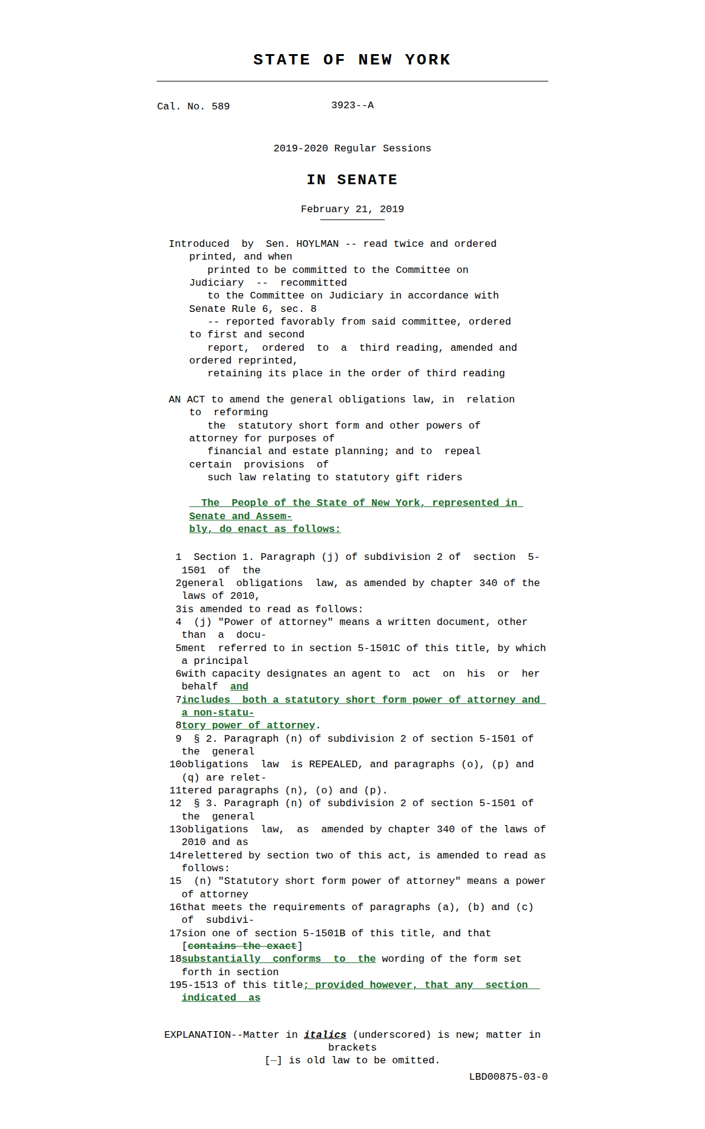STATE OF NEW YORK
3923--A
Cal. No. 589
2019-2020 Regular Sessions
IN SENATE
February 21, 2019
Introduced by Sen. HOYLMAN -- read twice and ordered printed, and when printed to be committed to the Committee on Judiciary -- recommitted to the Committee on Judiciary in accordance with Senate Rule 6, sec. 8 -- reported favorably from said committee, ordered to first and second report, ordered to a third reading, amended and ordered reprinted, retaining its place in the order of third reading
AN ACT to amend the general obligations law, in relation to reforming the statutory short form and other powers of attorney for purposes of financial and estate planning; and to repeal certain provisions of such law relating to statutory gift riders
The People of the State of New York, represented in Senate and Assem- bly, do enact as follows:
| 1 | Section 1. Paragraph (j) of subdivision 2 of section 5-1501 of the |
| 2 | general obligations law, as amended by chapter 340 of the laws of 2010, |
| 3 | is amended to read as follows: |
| 4 | (j) "Power of attorney" means a written document, other than a docu- |
| 5 | ment referred to in section 5-1501C of this title, by which a principal |
| 6 | with capacity designates an agent to act on his or her behalf and |
| 7 | includes both a statutory short form power of attorney and a non-statu- |
| 8 | tory power of attorney . |
| 9 | § 2. Paragraph (n) of subdivision 2 of section 5-1501 of the general |
| 10 | obligations law is REPEALED, and paragraphs (o), (p) and (q) are relet- |
| 11 | tered paragraphs (n), (o) and (p). |
| 12 | § 3. Paragraph (n) of subdivision 2 of section 5-1501 of the general |
| 13 | obligations law, as amended by chapter 340 of the laws of 2010 and as |
| 14 | relettered by section two of this act, is amended to read as follows: |
| 15 | (n) "Statutory short form power of attorney" means a power of attorney |
| 16 | that meets the requirements of paragraphs (a), (b) and (c) of subdivi- |
| 17 | sion one of section 5-1501B of this title, and that [ contains the exact ] |
| 18 | substantially conforms to the wording of the form set forth in section |
| 19 | 5-1513 of this title ; provided however, that any section indicated as |
EXPLANATION--Matter in italics (underscored) is new; matter in brackets
[ ] is old law to be omitted.
LBD00875-03-0